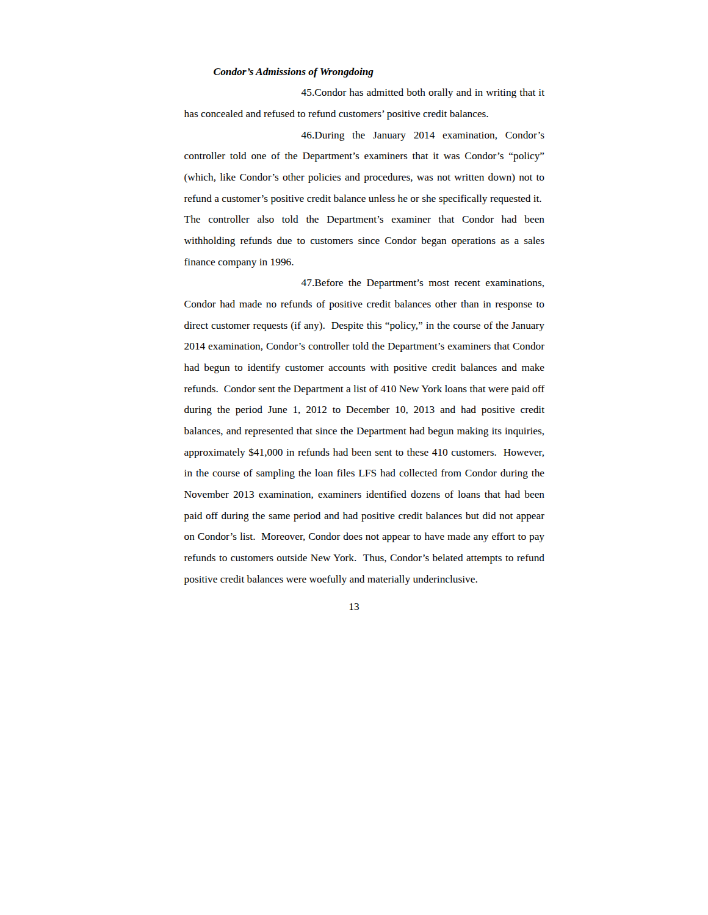Condor’s Admissions of Wrongdoing
45. Condor has admitted both orally and in writing that it has concealed and refused to refund customers’ positive credit balances.
46. During the January 2014 examination, Condor’s controller told one of the Department’s examiners that it was Condor’s “policy” (which, like Condor’s other policies and procedures, was not written down) not to refund a customer’s positive credit balance unless he or she specifically requested it. The controller also told the Department’s examiner that Condor had been withholding refunds due to customers since Condor began operations as a sales finance company in 1996.
47. Before the Department’s most recent examinations, Condor had made no refunds of positive credit balances other than in response to direct customer requests (if any). Despite this “policy,” in the course of the January 2014 examination, Condor’s controller told the Department’s examiners that Condor had begun to identify customer accounts with positive credit balances and make refunds. Condor sent the Department a list of 410 New York loans that were paid off during the period June 1, 2012 to December 10, 2013 and had positive credit balances, and represented that since the Department had begun making its inquiries, approximately $41,000 in refunds had been sent to these 410 customers. However, in the course of sampling the loan files LFS had collected from Condor during the November 2013 examination, examiners identified dozens of loans that had been paid off during the same period and had positive credit balances but did not appear on Condor’s list. Moreover, Condor does not appear to have made any effort to pay refunds to customers outside New York. Thus, Condor’s belated attempts to refund positive credit balances were woefully and materially underinclusive.
13